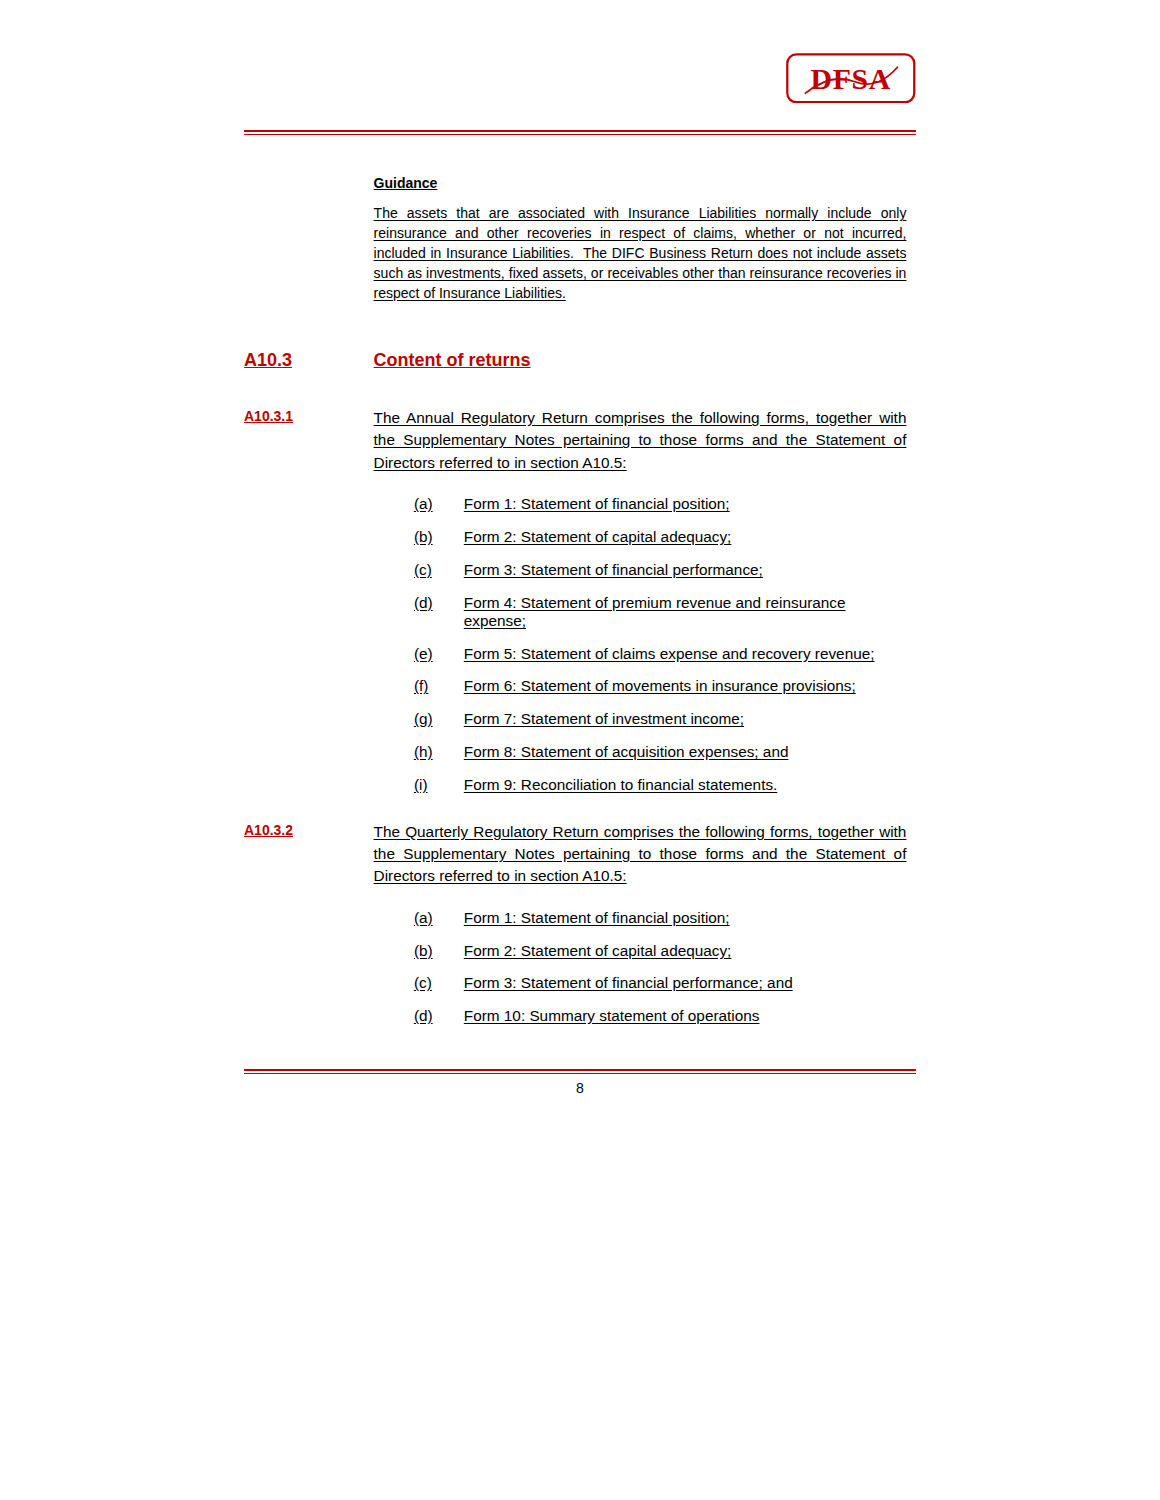DFSA
Guidance
The assets that are associated with Insurance Liabilities normally include only reinsurance and other recoveries in respect of claims, whether or not incurred, included in Insurance Liabilities. The DIFC Business Return does not include assets such as investments, fixed assets, or receivables other than reinsurance recoveries in respect of Insurance Liabilities.
A10.3
Content of returns
A10.3.1
The Annual Regulatory Return comprises the following forms, together with the Supplementary Notes pertaining to those forms and the Statement of Directors referred to in section A10.5:
(a)
Form 1: Statement of financial position;
(b)
Form 2: Statement of capital adequacy;
(c)
Form 3: Statement of financial performance;
(d)
Form 4: Statement of premium revenue and reinsurance expense;
(e)
Form 5: Statement of claims expense and recovery revenue;
(f)
Form 6: Statement of movements in insurance provisions;
(g)
Form 7: Statement of investment income;
(h)
Form 8: Statement of acquisition expenses; and
(i)
Form 9: Reconciliation to financial statements.
A10.3.2
The Quarterly Regulatory Return comprises the following forms, together with the Supplementary Notes pertaining to those forms and the Statement of Directors referred to in section A10.5:
(a)
Form 1: Statement of financial position;
(b)
Form 2: Statement of capital adequacy;
(c)
Form 3: Statement of financial performance; and
(d)
Form 10: Summary statement of operations
8